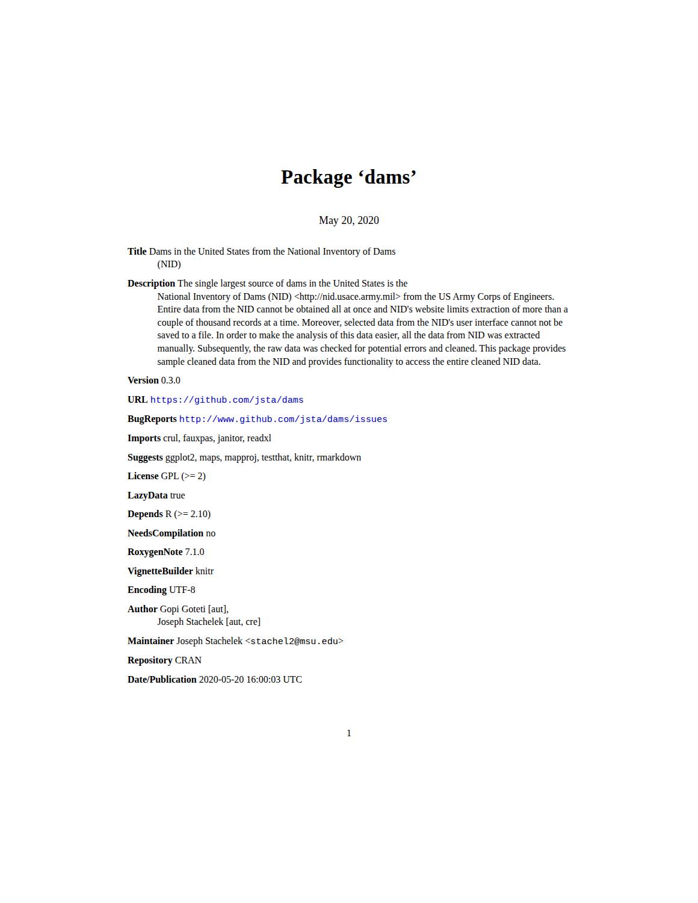Package ‘dams’
May 20, 2020
Title
Dams in the United States from the National Inventory of Dams (NID)
Description
The single largest source of dams in the United States is the National Inventory of Dams (NID) <http://nid.usace.army.mil> from the US Army Corps of Engineers. Entire data from the NID cannot be obtained all at once and NID's website limits extraction of more than a couple of thousand records at a time. Moreover, selected data from the NID's user interface cannot not be saved to a file. In order to make the analysis of this data easier, all the data from NID was extracted manually. Subsequently, the raw data was checked for potential errors and cleaned. This package provides sample cleaned data from the NID and provides functionality to access the entire cleaned NID data.
Version
0.3.0
URL
https://github.com/jsta/dams
BugReports
http://www.github.com/jsta/dams/issues
Imports
crul, fauxpas, janitor, readxl
Suggests
ggplot2, maps, mapproj, testthat, knitr, rmarkdown
License
GPL (>= 2)
LazyData
true
Depends
R (>= 2.10)
NeedsCompilation
no
RoxygenNote
7.1.0
VignetteBuilder
knitr
Encoding
UTF-8
Author
Gopi Goteti [aut], Joseph Stachelek [aut, cre]
Maintainer
Joseph Stachelek <stachel2@msu.edu>
Repository
CRAN
Date/Publication
2020-05-20 16:00:03 UTC
1